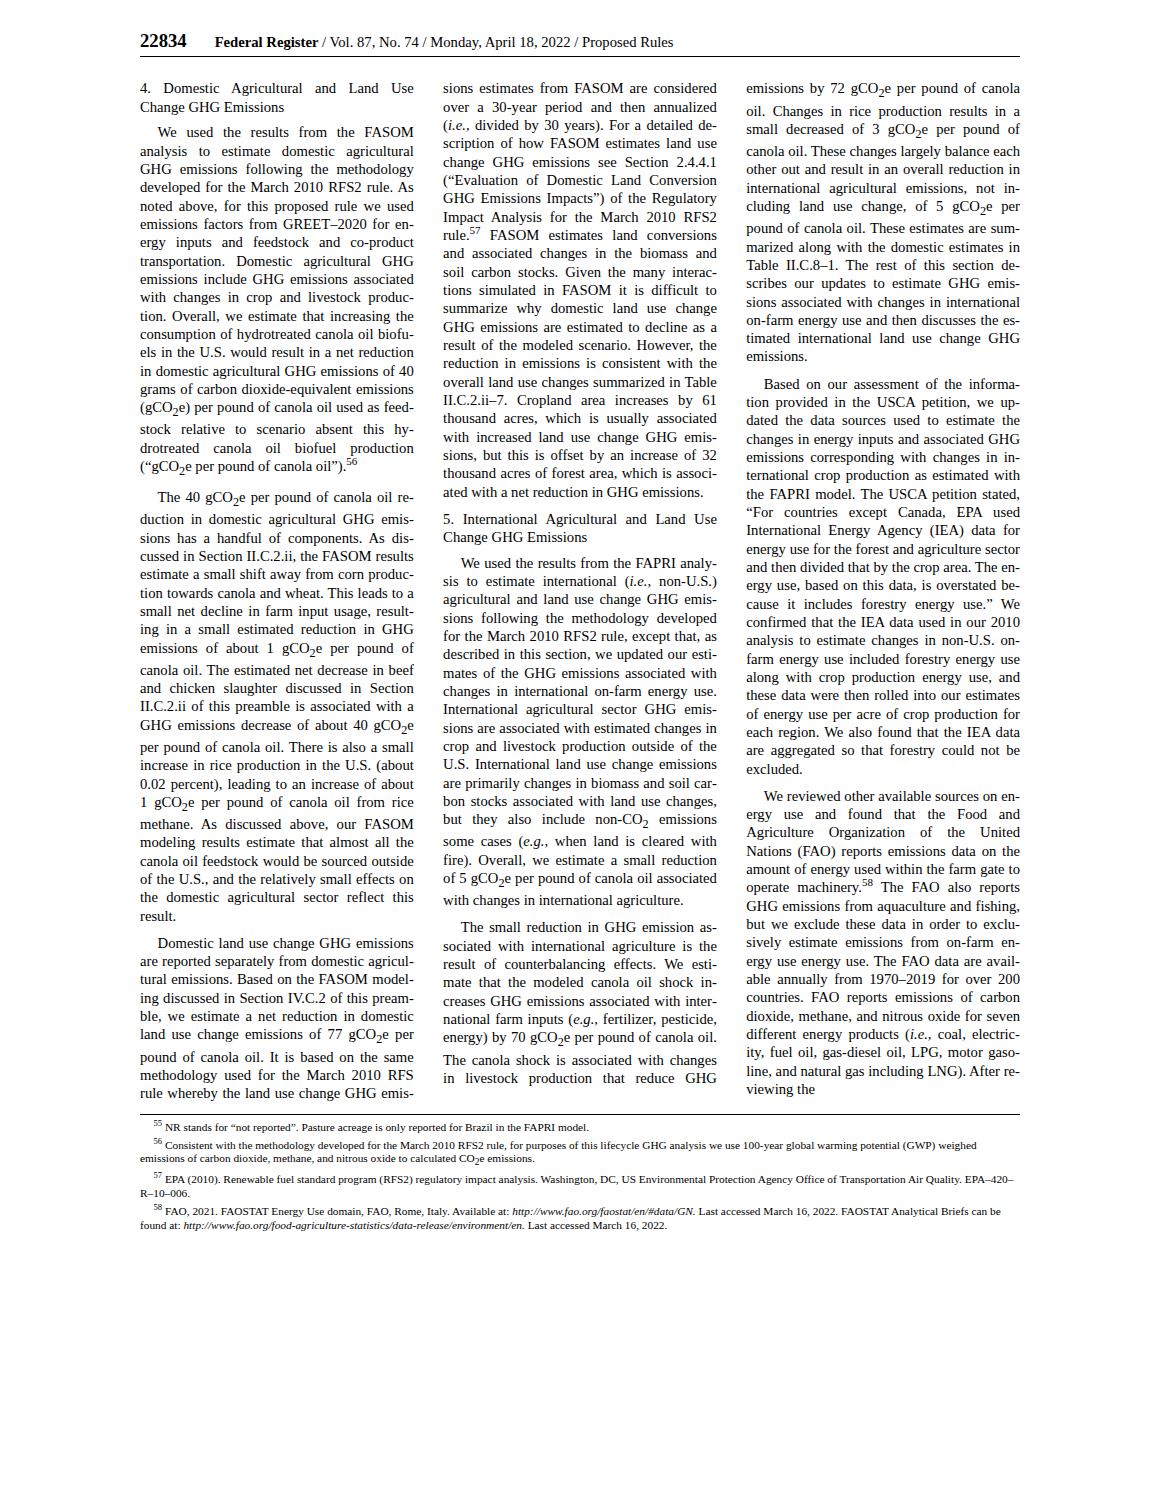22834 Federal Register / Vol. 87, No. 74 / Monday, April 18, 2022 / Proposed Rules
4. Domestic Agricultural and Land Use Change GHG Emissions
We used the results from the FASOM analysis to estimate domestic agricultural GHG emissions following the methodology developed for the March 2010 RFS2 rule. As noted above, for this proposed rule we used emissions factors from GREET–2020 for energy inputs and feedstock and co-product transportation. Domestic agricultural GHG emissions include GHG emissions associated with changes in crop and livestock production. Overall, we estimate that increasing the consumption of hydrotreated canola oil biofuels in the U.S. would result in a net reduction in domestic agricultural GHG emissions of 40 grams of carbon dioxide-equivalent emissions (gCO2e) per pound of canola oil used as feedstock relative to scenario absent this hydrotreated canola oil biofuel production (“gCO2e per pound of canola oil”).56
The 40 gCO2e per pound of canola oil reduction in domestic agricultural GHG emissions has a handful of components. As discussed in Section II.C.2.ii, the FASOM results estimate a small shift away from corn production towards canola and wheat. This leads to a small net decline in farm input usage, resulting in a small estimated reduction in GHG emissions of about 1 gCO2e per pound of canola oil. The estimated net decrease in beef and chicken slaughter discussed in Section II.C.2.ii of this preamble is associated with a GHG emissions decrease of about 40 gCO2e per pound of canola oil. There is also a small increase in rice production in the U.S. (about 0.02 percent), leading to an increase of about 1 gCO2e per pound of canola oil from rice methane. As discussed above, our FASOM modeling results estimate that almost all the canola oil feedstock would be sourced outside of the U.S., and the relatively small effects on the domestic agricultural sector reflect this result.
Domestic land use change GHG emissions are reported separately from domestic agricultural emissions. Based on the FASOM modeling discussed in Section IV.C.2 of this preamble, we estimate a net reduction in domestic land use change emissions of 77 gCO2e per pound of canola oil. It is based on the same methodology used for the March 2010 RFS rule whereby the land use change GHG emissions estimates from FASOM are considered over a 30-year period and then annualized (i.e., divided by 30 years). For a detailed description of how FASOM estimates land use change GHG emissions see Section 2.4.4.1 (“Evaluation of Domestic Land Conversion GHG Emissions Impacts”) of the Regulatory Impact Analysis for the March 2010 RFS2 rule.57 FASOM estimates land conversions and associated changes in the biomass and soil carbon stocks. Given the many interactions simulated in FASOM it is difficult to summarize why domestic land use change GHG emissions are estimated to decline as a result of the modeled scenario. However, the reduction in emissions is consistent with the overall land use changes summarized in Table II.C.2.ii–7. Cropland area increases by 61 thousand acres, which is usually associated with increased land use change GHG emissions, but this is offset by an increase of 32 thousand acres of forest area, which is associated with a net reduction in GHG emissions.
5. International Agricultural and Land Use Change GHG Emissions
We used the results from the FAPRI analysis to estimate international (i.e., non-U.S.) agricultural and land use change GHG emissions following the methodology developed for the March 2010 RFS2 rule, except that, as described in this section, we updated our estimates of the GHG emissions associated with changes in international on-farm energy use. International agricultural sector GHG emissions are associated with estimated changes in crop and livestock production outside of the U.S. International land use change emissions are primarily changes in biomass and soil carbon stocks associated with land use changes, but they also include non-CO2 emissions some cases (e.g., when land is cleared with fire). Overall, we estimate a small reduction of 5 gCO2e per pound of canola oil associated with changes in international agriculture.
The small reduction in GHG emission associated with international agriculture is the result of counterbalancing effects. We estimate that the modeled canola oil shock increases GHG emissions associated with international farm inputs (e.g., fertilizer, pesticide, energy) by 70 gCO2e per pound of canola oil. The canola shock is associated with changes in livestock production that reduce GHG emissions by 72 gCO2e per pound of canola oil. Changes in rice production results in a small decreased of 3 gCO2e per pound of canola oil. These changes largely balance each other out and result in an overall reduction in international agricultural emissions, not including land use change, of 5 gCO2e per pound of canola oil. These estimates are summarized along with the domestic estimates in Table II.C.8–1. The rest of this section describes our updates to estimate GHG emissions associated with changes in international on-farm energy use and then discusses the estimated international land use change GHG emissions.
Based on our assessment of the information provided in the USCA petition, we updated the data sources used to estimate the changes in energy inputs and associated GHG emissions corresponding with changes in international crop production as estimated with the FAPRI model. The USCA petition stated, “For countries except Canada, EPA used International Energy Agency (IEA) data for energy use for the forest and agriculture sector and then divided that by the crop area. The energy use, based on this data, is overstated because it includes forestry energy use.” We confirmed that the IEA data used in our 2010 analysis to estimate changes in non-U.S. on-farm energy use included forestry energy use along with crop production energy use, and these data were then rolled into our estimates of energy use per acre of crop production for each region. We also found that the IEA data are aggregated so that forestry could not be excluded.
We reviewed other available sources on energy use and found that the Food and Agriculture Organization of the United Nations (FAO) reports emissions data on the amount of energy used within the farm gate to operate machinery.58 The FAO also reports GHG emissions from aquaculture and fishing, but we exclude these data in order to exclusively estimate emissions from on-farm energy use energy use. The FAO data are available annually from 1970–2019 for over 200 countries. FAO reports emissions of carbon dioxide, methane, and nitrous oxide for seven different energy products (i.e., coal, electricity, fuel oil, gas-diesel oil, LPG, motor gasoline, and natural gas including LNG). After reviewing the
55 NR stands for “not reported”. Pasture acreage is only reported for Brazil in the FAPRI model.
56 Consistent with the methodology developed for the March 2010 RFS2 rule, for purposes of this lifecycle GHG analysis we use 100-year global warming potential (GWP) weighed emissions of carbon dioxide, methane, and nitrous oxide to calculated CO2e emissions.
57 EPA (2010). Renewable fuel standard program (RFS2) regulatory impact analysis. Washington, DC, US Environmental Protection Agency Office of Transportation Air Quality. EPA–420–R–10–006.
58 FAO, 2021. FAOSTAT Energy Use domain, FAO, Rome, Italy. Available at: http://www.fao.org/faostat/en/#data/GN. Last accessed March 16, 2022. FAOSTAT Analytical Briefs can be found at: http://www.fao.org/food-agriculture-statistics/data-release/environment/en. Last accessed March 16, 2022.